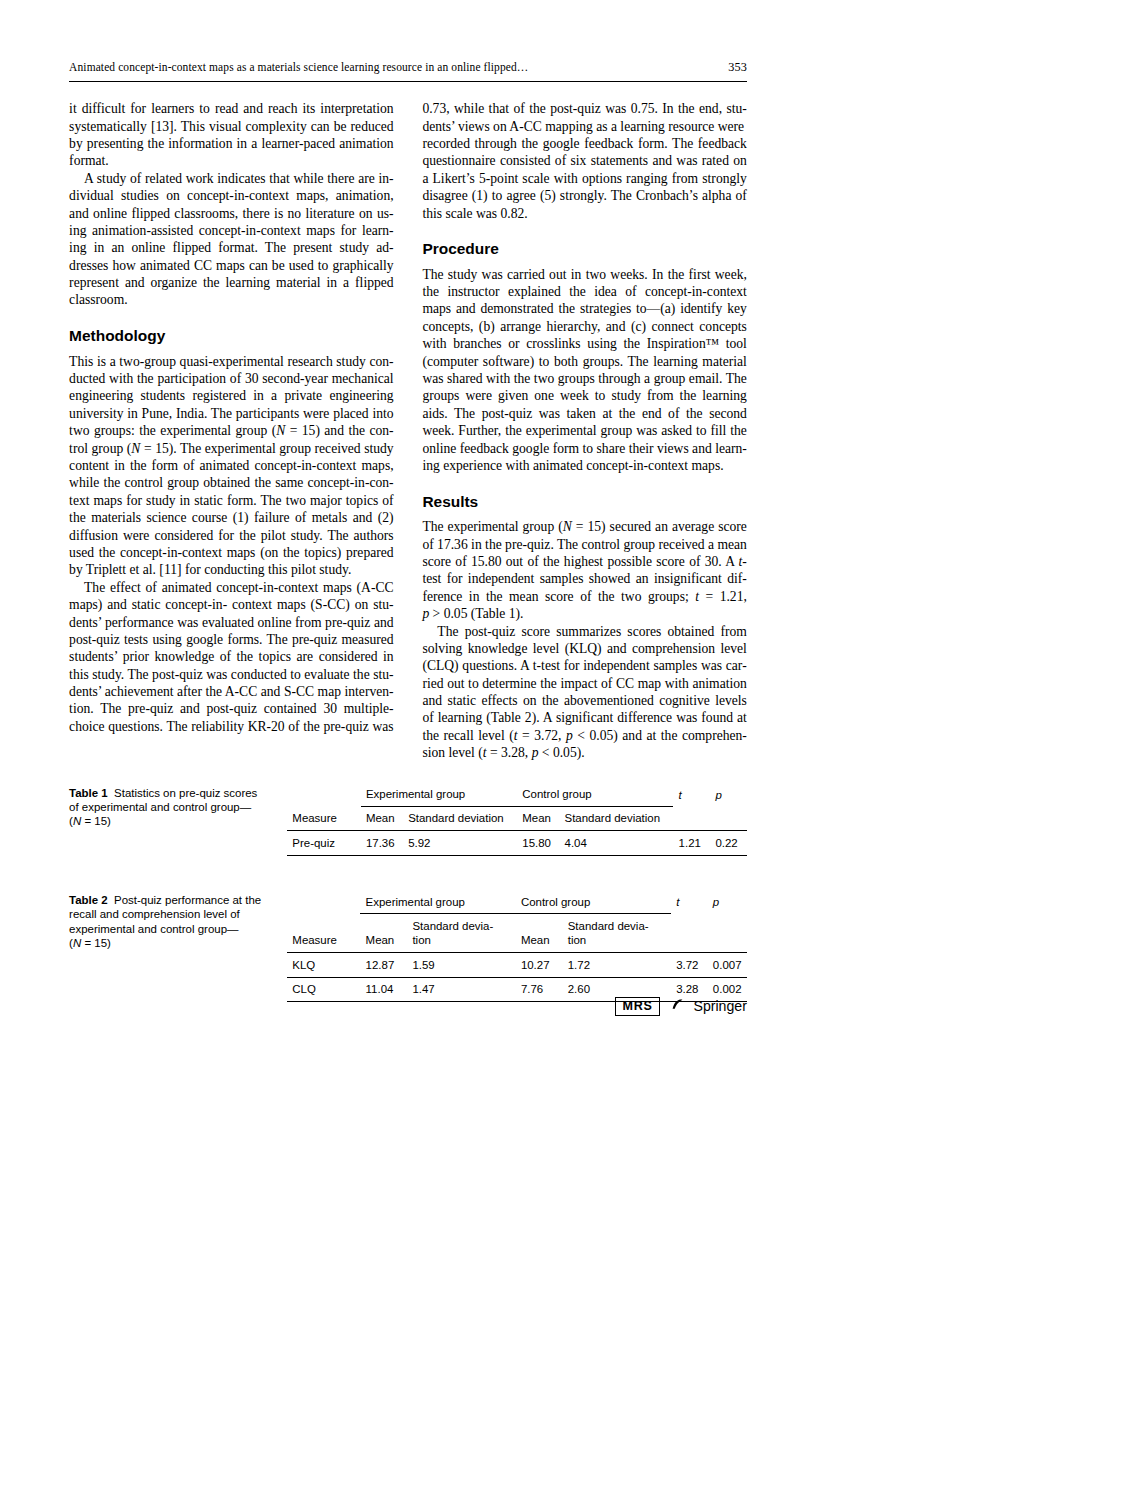Animated concept-in-context maps as a materials science learning resource in an online flipped…
353
it difficult for learners to read and reach its interpretation systematically [13]. This visual complexity can be reduced by presenting the information in a learner-paced animation format.
A study of related work indicates that while there are individual studies on concept-in-context maps, animation, and online flipped classrooms, there is no literature on using animation-assisted concept-in-context maps for learning in an online flipped format. The present study addresses how animated CC maps can be used to graphically represent and organize the learning material in a flipped classroom.
Methodology
This is a two-group quasi-experimental research study conducted with the participation of 30 second-year mechanical engineering students registered in a private engineering university in Pune, India. The participants were placed into two groups: the experimental group (N = 15) and the control group (N = 15). The experimental group received study content in the form of animated concept-in-context maps, while the control group obtained the same concept-in-context maps for study in static form. The two major topics of the materials science course (1) failure of metals and (2) diffusion were considered for the pilot study. The authors used the concept-in-context maps (on the topics) prepared by Triplett et al. [11] for conducting this pilot study.
The effect of animated concept-in-context maps (A-CC maps) and static concept-in- context maps (S-CC) on students’ performance was evaluated online from pre-quiz and post-quiz tests using google forms. The pre-quiz measured students’ prior knowledge of the topics are considered in this study. The post-quiz was conducted to evaluate the students’ achievement after the A-CC and S-CC map intervention. The pre-quiz and post-quiz contained 30 multiple-choice questions. The reliability KR-20 of the pre-quiz was 0.73, while that of the post-quiz was 0.75. In the end, students’ views on A-CC mapping as a learning resource were
recorded through the google feedback form. The feedback questionnaire consisted of six statements and was rated on a Likert’s 5-point scale with options ranging from strongly disagree (1) to agree (5) strongly. The Cronbach’s alpha of this scale was 0.82.
Procedure
The study was carried out in two weeks. In the first week, the instructor explained the idea of concept-in-context maps and demonstrated the strategies to—(a) identify key concepts, (b) arrange hierarchy, and (c) connect concepts with branches or crosslinks using the Inspiration™ tool (computer software) to both groups. The learning material was shared with the two groups through a group email. The groups were given one week to study from the learning aids. The post-quiz was taken at the end of the second week. Further, the experimental group was asked to fill the online feedback google form to share their views and learning experience with animated concept-in-context maps.
Results
The experimental group (N = 15) secured an average score of 17.36 in the pre-quiz. The control group received a mean score of 15.80 out of the highest possible score of 30. A t-test for independent samples showed an insignificant difference in the mean score of the two groups; t = 1.21, p > 0.05 (Table 1).
The post-quiz score summarizes scores obtained from solving knowledge level (KLQ) and comprehension level (CLQ) questions. A t-test for independent samples was carried out to determine the impact of CC map with animation and static effects on the abovementioned cognitive levels of learning (Table 2). A significant difference was found at the recall level (t = 3.72, p < 0.05) and at the comprehension level (t = 3.28, p < 0.05).
Table 1 Statistics on pre-quiz scores of experimental and control group—(N = 15)
| | Experimental group | Control group | t | p |
| --- | --- | --- | --- | --- |
| Measure | Mean | Standard deviation | Mean | Standard deviation | | |
| Pre-quiz | 17.36 | 5.92 | 15.80 | 4.04 | 1.21 | 0.22 |
Table 2 Post-quiz performance at the recall and comprehension level of experimental and control group—(N = 15)
| | Experimental group | Control group | t | p |
| --- | --- | --- | --- | --- |
| Measure | Mean | Standard devia- tion | Mean | Standard devia- tion | | |
| KLQ | 12.87 | 1.59 | 10.27 | 1.72 | 3.72 | 0.007 |
| CLQ | 11.04 | 1.47 | 7.76 | 2.60 | 3.28 | 0.002 |
MRS
Springer